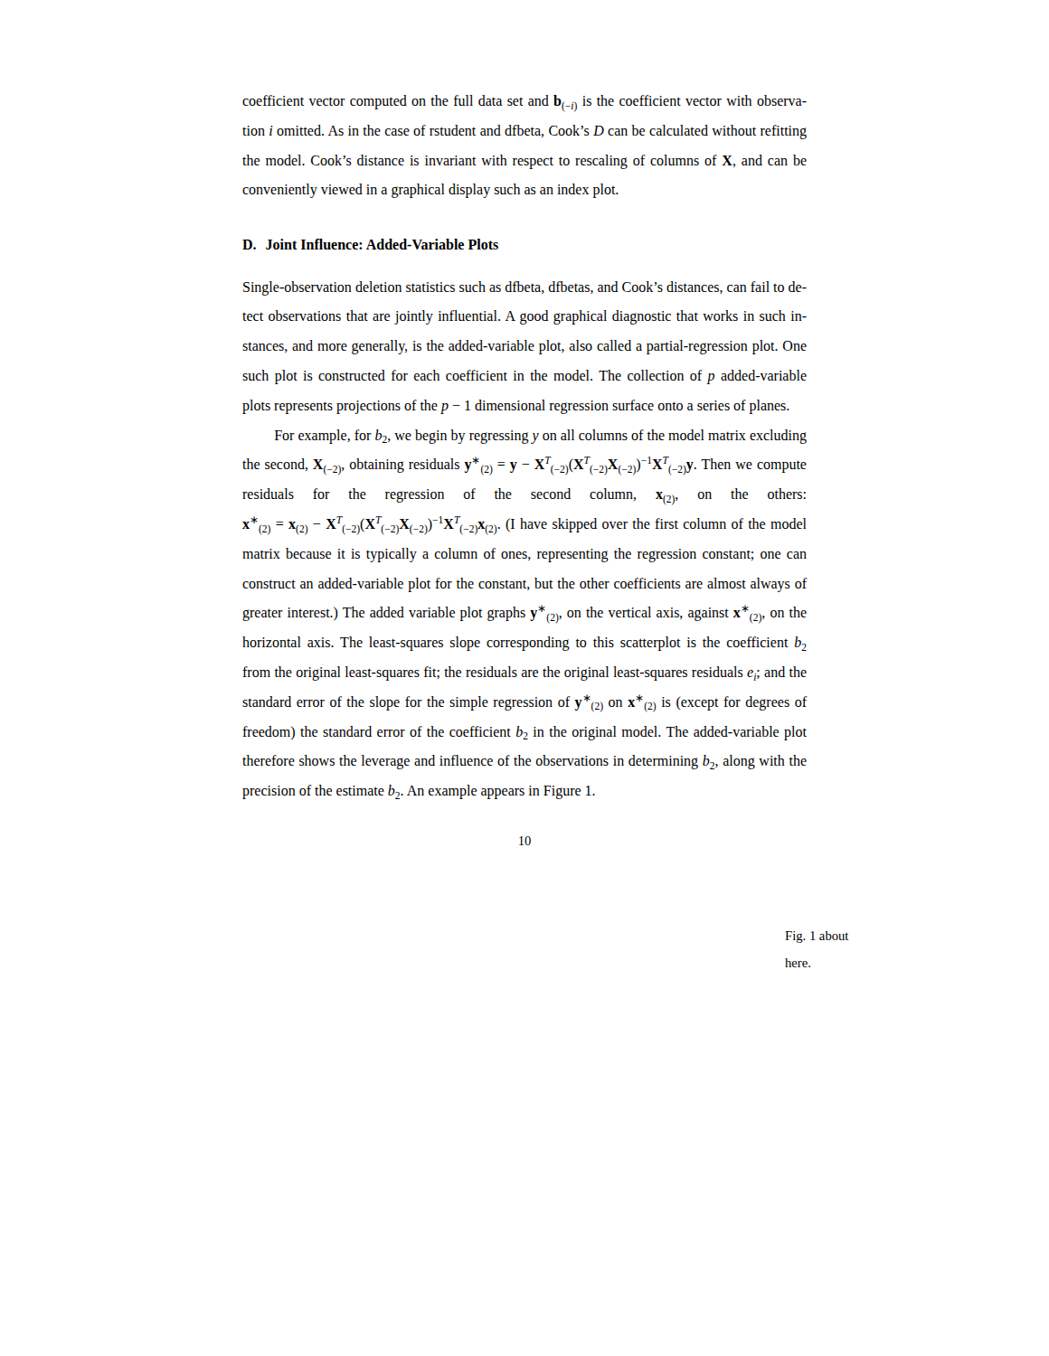coefficient vector computed on the full data set and b(−i) is the coefficient vector with observation i omitted. As in the case of rstudent and dfbeta, Cook’s D can be calculated without refitting the model. Cook’s distance is invariant with respect to rescaling of columns of X, and can be conveniently viewed in a graphical display such as an index plot.
D. Joint Influence: Added-Variable Plots
Single-observation deletion statistics such as dfbeta, dfbetas, and Cook’s distances, can fail to detect observations that are jointly influential. A good graphical diagnostic that works in such instances, and more generally, is the added-variable plot, also called a partial-regression plot. One such plot is constructed for each coefficient in the model. The collection of p added-variable plots represents projections of the p − 1 dimensional regression surface onto a series of planes.
For example, for b2, we begin by regressing y on all columns of the model matrix excluding the second, X(−2), obtaining residuals y∗(2) = y − XT(−2)(XT(−2)X(−2))−1XT(−2)y. Then we compute residuals for the regression of the second column, x(2), on the others: x∗(2) = x(2) − XT(−2)(XT(−2)X(−2))−1XT(−2)x(2). (I have skipped over the first column of the model matrix because it is typically a column of ones, representing the regression constant; one can construct an added-variable plot for the constant, but the other coefficients are almost always of greater interest.) The added variable plot graphs y∗(2), on the vertical axis, against x∗(2), on the horizontal axis. The least-squares slope corresponding to this scatterplot is the coefficient b2 from the original least-squares fit; the residuals are the original least-squares residuals ei; and the standard error of the slope for the simple regression of y∗(2) on x∗(2) is (except for degrees of freedom) the standard error of the coefficient b2 in the original model. The added-variable plot therefore shows the leverage and influence of the observations in determining b2, along with the precision of the estimate b2. An example appears in Figure 1.
Fig. 1 about
here.
10